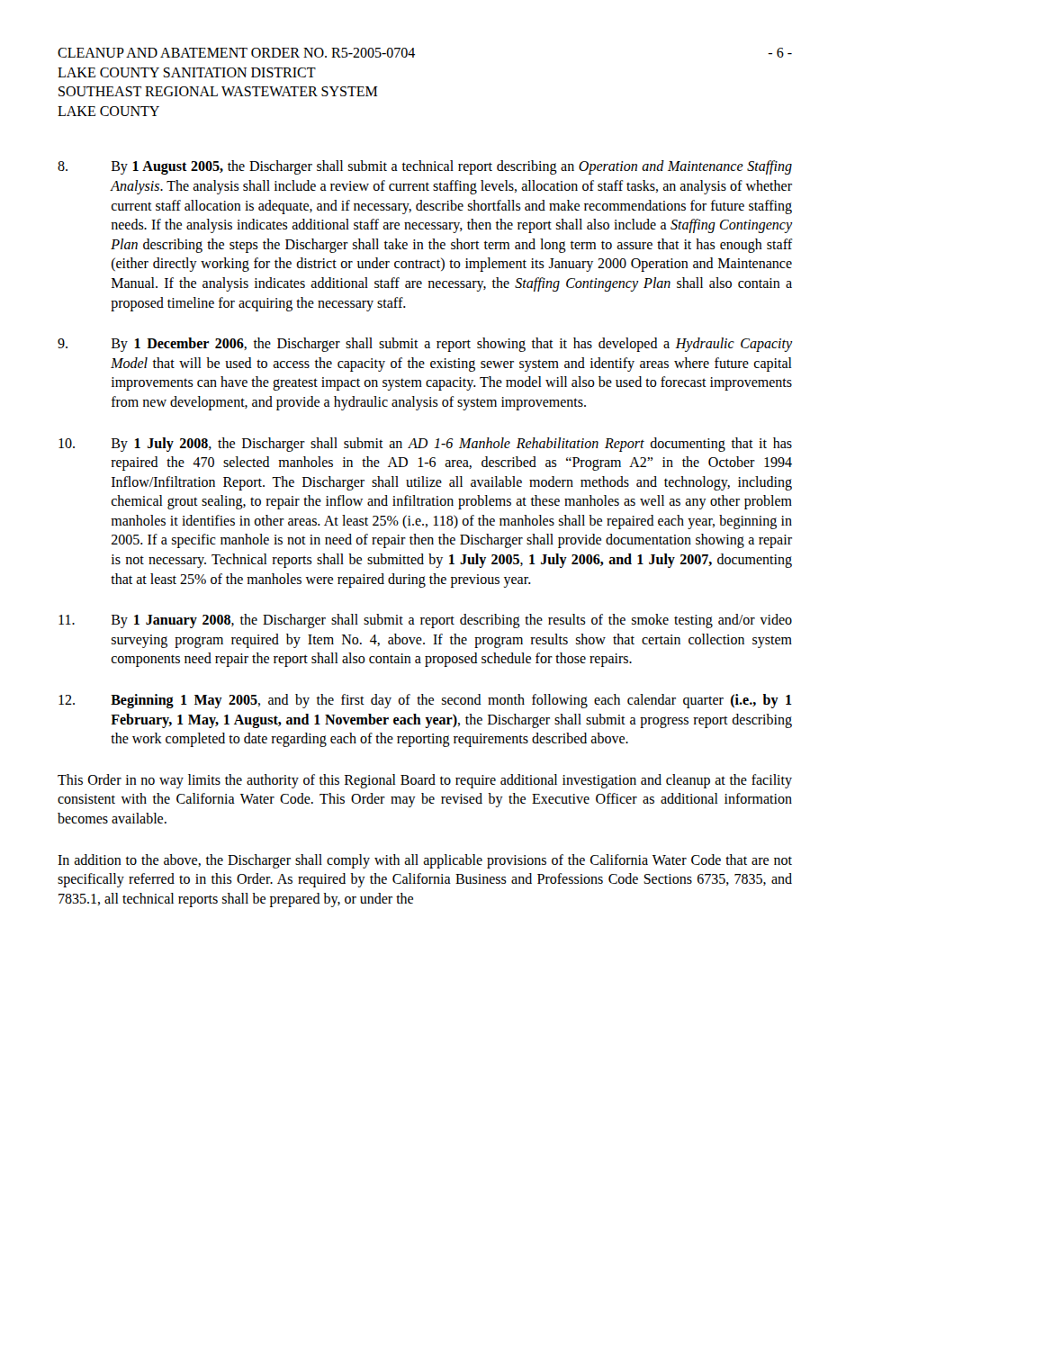Cleanup and Abatement Order No. R5-2005-0704
- 6 -
Lake County Sanitation District
Southeast Regional Wastewater System
Lake County
8. By 1 August 2005, the Discharger shall submit a technical report describing an Operation and Maintenance Staffing Analysis. The analysis shall include a review of current staffing levels, allocation of staff tasks, an analysis of whether current staff allocation is adequate, and if necessary, describe shortfalls and make recommendations for future staffing needs. If the analysis indicates additional staff are necessary, then the report shall also include a Staffing Contingency Plan describing the steps the Discharger shall take in the short term and long term to assure that it has enough staff (either directly working for the district or under contract) to implement its January 2000 Operation and Maintenance Manual. If the analysis indicates additional staff are necessary, the Staffing Contingency Plan shall also contain a proposed timeline for acquiring the necessary staff.
9. By 1 December 2006, the Discharger shall submit a report showing that it has developed a Hydraulic Capacity Model that will be used to access the capacity of the existing sewer system and identify areas where future capital improvements can have the greatest impact on system capacity. The model will also be used to forecast improvements from new development, and provide a hydraulic analysis of system improvements.
10. By 1 July 2008, the Discharger shall submit an AD 1-6 Manhole Rehabilitation Report documenting that it has repaired the 470 selected manholes in the AD 1-6 area, described as “Program A2” in the October 1994 Inflow/Infiltration Report. The Discharger shall utilize all available modern methods and technology, including chemical grout sealing, to repair the inflow and infiltration problems at these manholes as well as any other problem manholes it identifies in other areas. At least 25% (i.e., 118) of the manholes shall be repaired each year, beginning in 2005. If a specific manhole is not in need of repair then the Discharger shall provide documentation showing a repair is not necessary. Technical reports shall be submitted by 1 July 2005, 1 July 2006, and 1 July 2007, documenting that at least 25% of the manholes were repaired during the previous year.
11. By 1 January 2008, the Discharger shall submit a report describing the results of the smoke testing and/or video surveying program required by Item No. 4, above. If the program results show that certain collection system components need repair the report shall also contain a proposed schedule for those repairs.
12. Beginning 1 May 2005, and by the first day of the second month following each calendar quarter (i.e., by 1 February, 1 May, 1 August, and 1 November each year), the Discharger shall submit a progress report describing the work completed to date regarding each of the reporting requirements described above.
This Order in no way limits the authority of this Regional Board to require additional investigation and cleanup at the facility consistent with the California Water Code. This Order may be revised by the Executive Officer as additional information becomes available.
In addition to the above, the Discharger shall comply with all applicable provisions of the California Water Code that are not specifically referred to in this Order. As required by the California Business and Professions Code Sections 6735, 7835, and 7835.1, all technical reports shall be prepared by, or under the